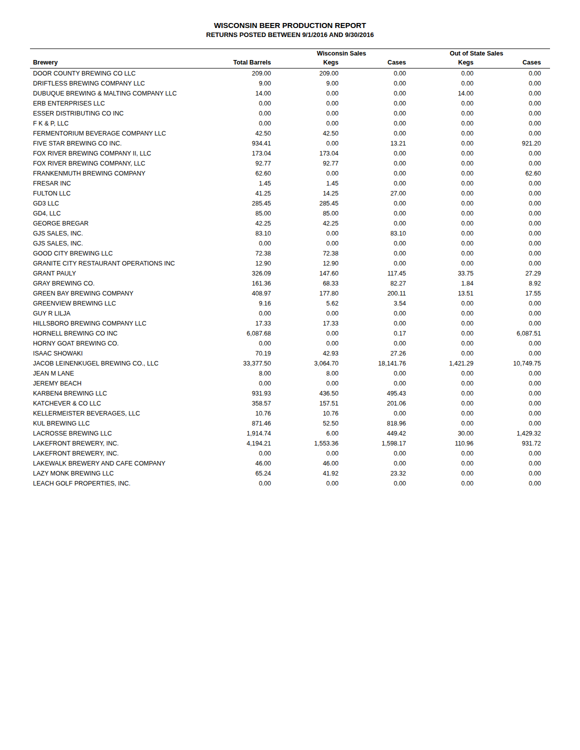WISCONSIN BEER PRODUCTION REPORT
RETURNS POSTED BETWEEN 9/1/2016 AND 9/30/2016
| | | Wisconsin Sales | Out of State Sales | |
| --- | --- | --- | --- | --- |
| Brewery | Total Barrels | Kegs | Cases | Kegs | Cases | |
| DOOR COUNTY BREWING CO LLC | 209.00 | 209.00 | 0.00 | 0.00 | 0.00 | |
| DRIFTLESS BREWING COMPANY LLC | 9.00 | 9.00 | 0.00 | 0.00 | 0.00 | |
| DUBUQUE BREWING & MALTING COMPANY LLC | 14.00 | 0.00 | 0.00 | 14.00 | 0.00 | |
| ERB ENTERPRISES LLC | 0.00 | 0.00 | 0.00 | 0.00 | 0.00 | |
| ESSER DISTRIBUTING CO INC | 0.00 | 0.00 | 0.00 | 0.00 | 0.00 | |
| F K & P, LLC | 0.00 | 0.00 | 0.00 | 0.00 | 0.00 | |
| FERMENTORIUM BEVERAGE COMPANY LLC | 42.50 | 42.50 | 0.00 | 0.00 | 0.00 | |
| FIVE STAR BREWING CO INC. | 934.41 | 0.00 | 13.21 | 0.00 | 921.20 | |
| FOX RIVER BREWING COMPANY II, LLC | 173.04 | 173.04 | 0.00 | 0.00 | 0.00 | |
| FOX RIVER BREWING COMPANY, LLC | 92.77 | 92.77 | 0.00 | 0.00 | 0.00 | |
| FRANKENMUTH BREWING COMPANY | 62.60 | 0.00 | 0.00 | 0.00 | 62.60 | |
| FRESAR INC | 1.45 | 1.45 | 0.00 | 0.00 | 0.00 | |
| FULTON LLC | 41.25 | 14.25 | 27.00 | 0.00 | 0.00 | |
| GD3 LLC | 285.45 | 285.45 | 0.00 | 0.00 | 0.00 | |
| GD4, LLC | 85.00 | 85.00 | 0.00 | 0.00 | 0.00 | |
| GEORGE BREGAR | 42.25 | 42.25 | 0.00 | 0.00 | 0.00 | |
| GJS SALES, INC. | 83.10 | 0.00 | 83.10 | 0.00 | 0.00 | |
| GJS SALES, INC. | 0.00 | 0.00 | 0.00 | 0.00 | 0.00 | |
| GOOD CITY BREWING LLC | 72.38 | 72.38 | 0.00 | 0.00 | 0.00 | |
| GRANITE CITY RESTAURANT OPERATIONS INC | 12.90 | 12.90 | 0.00 | 0.00 | 0.00 | |
| GRANT PAULY | 326.09 | 147.60 | 117.45 | 33.75 | 27.29 | |
| GRAY BREWING CO. | 161.36 | 68.33 | 82.27 | 1.84 | 8.92 | |
| GREEN BAY BREWING COMPANY | 408.97 | 177.80 | 200.11 | 13.51 | 17.55 | |
| GREENVIEW BREWING LLC | 9.16 | 5.62 | 3.54 | 0.00 | 0.00 | |
| GUY R LILJA | 0.00 | 0.00 | 0.00 | 0.00 | 0.00 | |
| HILLSBORO BREWING COMPANY LLC | 17.33 | 17.33 | 0.00 | 0.00 | 0.00 | |
| HORNELL BREWING CO INC | 6,087.68 | 0.00 | 0.17 | 0.00 | 6,087.51 | |
| HORNY GOAT BREWING CO. | 0.00 | 0.00 | 0.00 | 0.00 | 0.00 | |
| ISAAC SHOWAKI | 70.19 | 42.93 | 27.26 | 0.00 | 0.00 | |
| JACOB LEINENKUGEL BREWING CO., LLC | 33,377.50 | 3,064.70 | 18,141.76 | 1,421.29 | 10,749.75 | |
| JEAN M LANE | 8.00 | 8.00 | 0.00 | 0.00 | 0.00 | |
| JEREMY BEACH | 0.00 | 0.00 | 0.00 | 0.00 | 0.00 | |
| KARBEN4 BREWING LLC | 931.93 | 436.50 | 495.43 | 0.00 | 0.00 | |
| KATCHEVER & CO LLC | 358.57 | 157.51 | 201.06 | 0.00 | 0.00 | |
| KELLERMEISTER BEVERAGES, LLC | 10.76 | 10.76 | 0.00 | 0.00 | 0.00 | |
| KUL BREWING LLC | 871.46 | 52.50 | 818.96 | 0.00 | 0.00 | |
| LACROSSE BREWING LLC | 1,914.74 | 6.00 | 449.42 | 30.00 | 1,429.32 | |
| LAKEFRONT BREWERY, INC. | 4,194.21 | 1,553.36 | 1,598.17 | 110.96 | 931.72 | |
| LAKEFRONT BREWERY, INC. | 0.00 | 0.00 | 0.00 | 0.00 | 0.00 | |
| LAKEWALK BREWERY AND CAFE COMPANY | 46.00 | 46.00 | 0.00 | 0.00 | 0.00 | |
| LAZY MONK BREWING LLC | 65.24 | 41.92 | 23.32 | 0.00 | 0.00 | |
| LEACH GOLF PROPERTIES, INC. | 0.00 | 0.00 | 0.00 | 0.00 | 0.00 | |